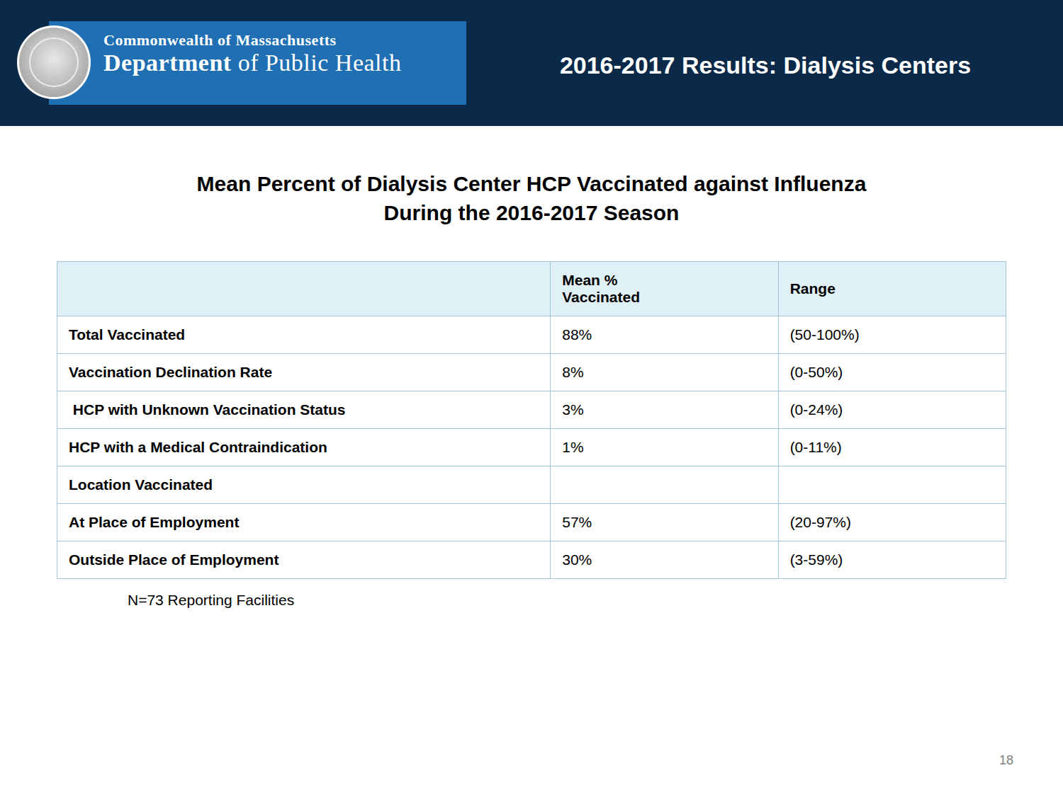Commonwealth of Massachusetts
Department of Public Health
2016-2017 Results: Dialysis Centers
Mean Percent of Dialysis Center HCP Vaccinated against Influenza
During the 2016-2017 Season
| | Mean % Vaccinated | Range |
| --- | --- | --- |
| Total Vaccinated | 88% | (50-100%) |
| Vaccination Declination Rate | 8% | (0-50%) |
| HCP with Unknown Vaccination Status | 3% | (0-24%) |
| HCP with a Medical Contraindication | 1% | (0-11%) |
| Location Vaccinated | | |
| At Place of Employment | 57% | (20-97%) |
| Outside Place of Employment | 30% | (3-59%) |
N=73 Reporting Facilities
18